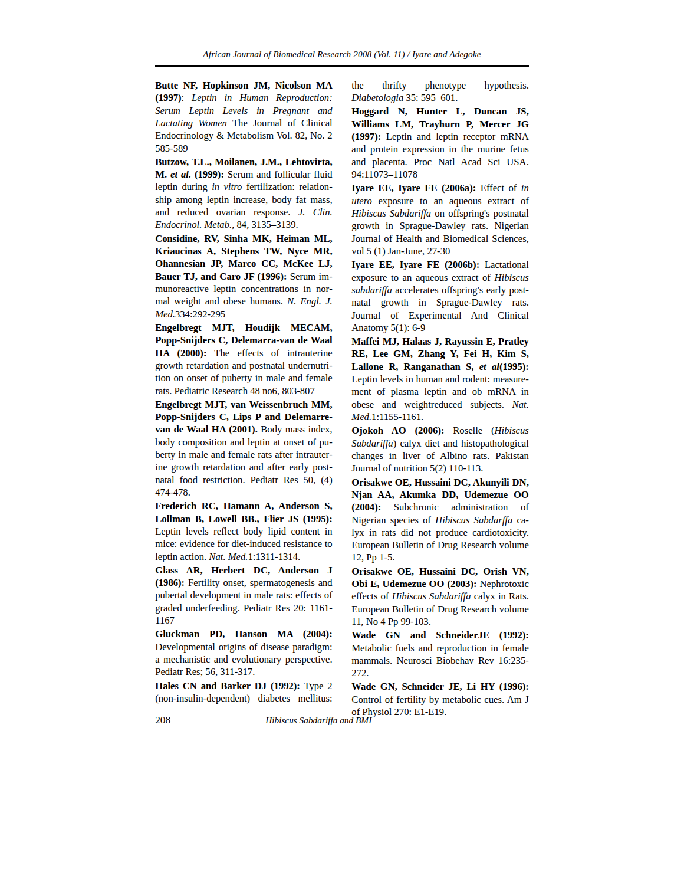African Journal of Biomedical Research 2008 (Vol. 11) / Iyare and Adegoke
Butte NF, Hopkinson JM, Nicolson MA (1997): Leptin in Human Reproduction: Serum Leptin Levels in Pregnant and Lactating Women The Journal of Clinical Endocrinology & Metabolism Vol. 82, No. 2 585-589
Butzow, T.L., Moilanen, J.M., Lehtovirta, M. et al. (1999): Serum and follicular fluid leptin during in vitro fertilization: relationship among leptin increase, body fat mass, and reduced ovarian response. J. Clin. Endocrinol. Metab., 84, 3135–3139.
Considine, RV, Sinha MK, Heiman ML, Kriaucinas A, Stephens TW, Nyce MR, Ohannesian JP, Marco CC, McKee LJ, Bauer TJ, and Caro JF (1996): Serum immunoreactive leptin concentrations in normal weight and obese humans. N. Engl. J. Med. 334:292-295
Engelbregt MJT, Houdijk MECAM, Popp-Snijders C, Delemarra-van de Waal HA (2000): The effects of intrauterine growth retardation and postnatal undernutrition on onset of puberty in male and female rats. Pediatric Research 48 no6, 803-807
Engelbregt MJT, van Weissenbruch MM, Popp-Snijders C, Lips P and Delemarre-van de Waal HA (2001). Body mass index, body composition and leptin at onset of puberty in male and female rats after intrauterine growth retardation and after early postnatal food restriction. Pediatr Res 50, (4) 474-478.
Frederich RC, Hamann A, Anderson S, Lollman B, Lowell BB., Flier JS (1995): Leptin levels reflect body lipid content in mice: evidence for diet-induced resistance to leptin action. Nat. Med. 1:1311-1314.
Glass AR, Herbert DC, Anderson J (1986): Fertility onset, spermatogenesis and pubertal development in male rats: effects of graded underfeeding. Pediatr Res 20: 1161-1167
Gluckman PD, Hanson MA (2004): Developmental origins of disease paradigm: a mechanistic and evolutionary perspective. Pediatr Res; 56, 311-317.
Hales CN and Barker DJ (1992): Type 2 (non-insulin-dependent) diabetes mellitus: the thrifty phenotype hypothesis. Diabetologia 35: 595–601.
Hoggard N, Hunter L, Duncan JS, Williams LM, Trayhurn P, Mercer JG (1997): Leptin and leptin receptor mRNA and protein expression in the murine fetus and placenta. Proc Natl Acad Sci USA. 94:11073–11078
Iyare EE, Iyare FE (2006a): Effect of in utero exposure to an aqueous extract of Hibiscus Sabdariffa on offspring's postnatal growth in Sprague-Dawley rats. Nigerian Journal of Health and Biomedical Sciences, vol 5 (1) Jan-June, 27-30
Iyare EE, Iyare FE (2006b): Lactational exposure to an aqueous extract of Hibiscus sabdariffa accelerates offspring's early postnatal growth in Sprague-Dawley rats. Journal of Experimental And Clinical Anatomy 5(1): 6-9
Maffei MJ, Halaas J, Rayussin E, Pratley RE, Lee GM, Zhang Y, Fei H, Kim S, Lallone R, Ranganathan S, et al(1995): Leptin levels in human and rodent: measurement of plasma leptin and ob mRNA in obese and weightreduced subjects. Nat. Med. 1:1155-1161.
Ojokoh AO (2006): Roselle (Hibiscus Sabdariffa) calyx diet and histopathological changes in liver of Albino rats. Pakistan Journal of nutrition 5(2) 110-113.
Orisakwe OE, Hussaini DC, Akunyili DN, Njan AA, Akumka DD, Udemezue OO (2004): Subchronic administration of Nigerian species of Hibiscus Sabdarffa calyx in rats did not produce cardiotoxicity. European Bulletin of Drug Research volume 12, Pp 1-5.
Orisakwe OE, Hussaini DC, Orish VN, Obi E, Udemezue OO (2003): Nephrotoxic effects of Hibiscus Sabdariffa calyx in Rats. European Bulletin of Drug Research volume 11, No 4 Pp 99-103.
Wade GN and SchneiderJE (1992): Metabolic fuels and reproduction in female mammals. Neurosci Biobehav Rev 16:235-272.
Wade GN, Schneider JE, Li HY (1996): Control of fertility by metabolic cues. Am J of Physiol 270: E1-E19.
208
Hibiscus Sabdariffa and BMI